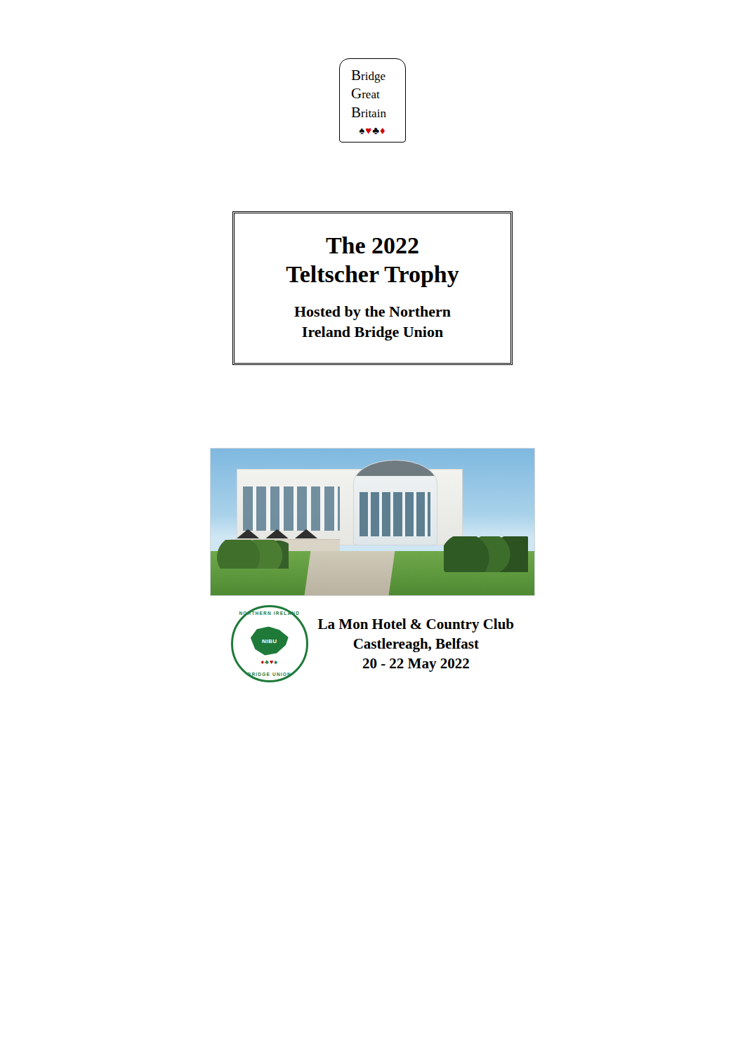Bridge
Great
Britain
♠♥♣♦
The 2022
Teltscher Trophy
Hosted by the Northern
Ireland Bridge Union
Northern Ireland
NIBU
♦♣♥♠
Bridge Union
La Mon Hotel & Country Club
Castlereagh, Belfast
20 - 22 May 2022